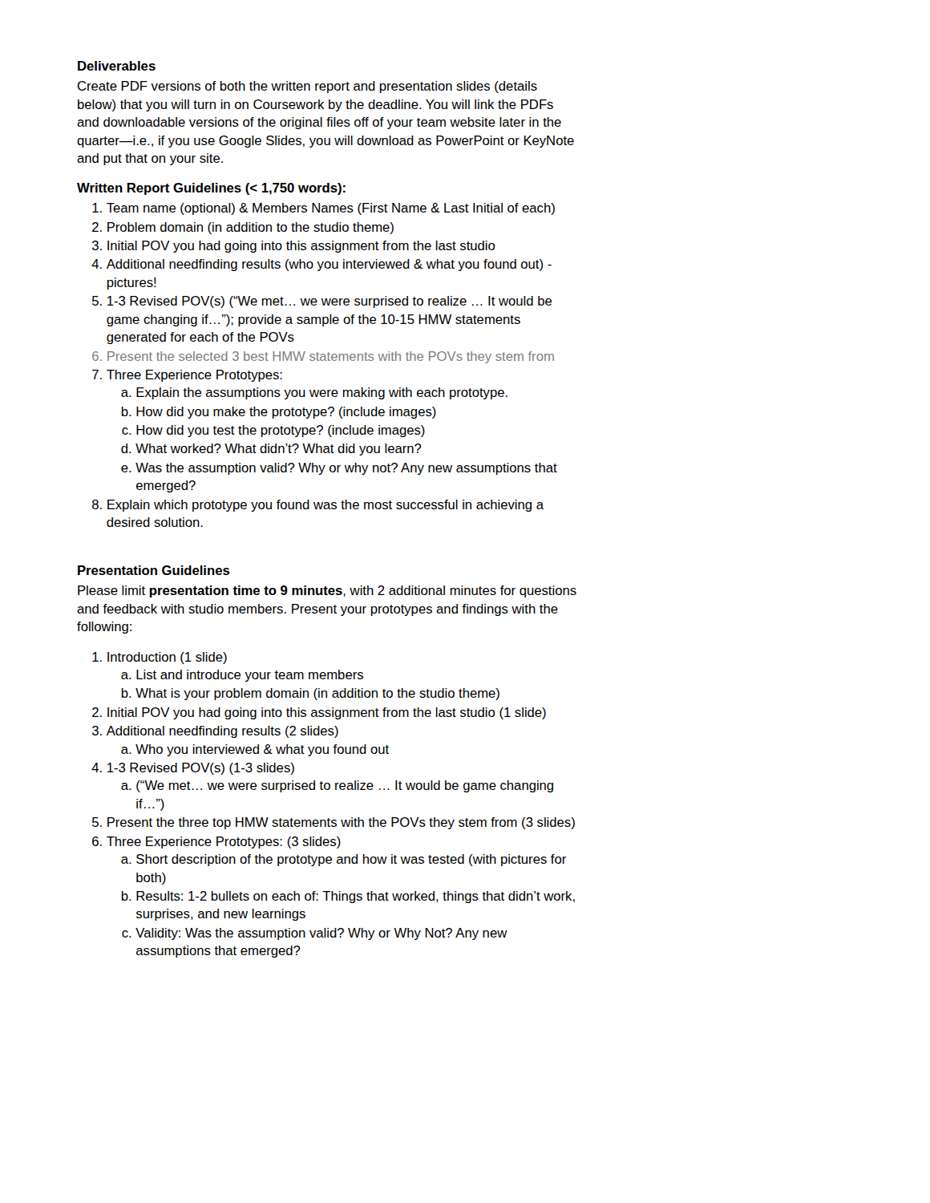Deliverables
Create PDF versions of both the written report and presentation slides (details below) that you will turn in on Coursework by the deadline. You will link the PDFs and downloadable versions of the original files off of your team website later in the quarter—i.e., if you use Google Slides, you will download as PowerPoint or KeyNote and put that on your site.
Written Report Guidelines (< 1,750 words):
Team name (optional) & Members Names (First Name & Last Initial of each)
Problem domain (in addition to the studio theme)
Initial POV you had going into this assignment from the last studio
Additional needfinding results (who you interviewed & what you found out) - pictures!
1-3 Revised POV(s) (“We met… we were surprised to realize … It would be game changing if…”); provide a sample of the 10-15 HMW statements generated for each of the POVs
Present the selected 3 best HMW statements with the POVs they stem from
Three Experience Prototypes:
Explain the assumptions you were making with each prototype.
How did you make the prototype? (include images)
How did you test the prototype? (include images)
What worked? What didn’t? What did you learn?
Was the assumption valid? Why or why not? Any new assumptions that emerged?
Explain which prototype you found was the most successful in achieving a desired solution.
Presentation Guidelines
Please limit presentation time to 9 minutes, with 2 additional minutes for questions and feedback with studio members. Present your prototypes and findings with the following:
Introduction (1 slide)
List and introduce your team members
What is your problem domain (in addition to the studio theme)
Initial POV you had going into this assignment from the last studio (1 slide)
Additional needfinding results (2 slides)
Who you interviewed & what you found out
1-3 Revised POV(s) (1-3 slides)
(“We met… we were surprised to realize … It would be game changing if…”)
Present the three top HMW statements with the POVs they stem from (3 slides)
Three Experience Prototypes: (3 slides)
Short description of the prototype and how it was tested (with pictures for both)
Results: 1-2 bullets on each of: Things that worked, things that didn’t work, surprises, and new learnings
Validity: Was the assumption valid? Why or Why Not? Any new assumptions that emerged?